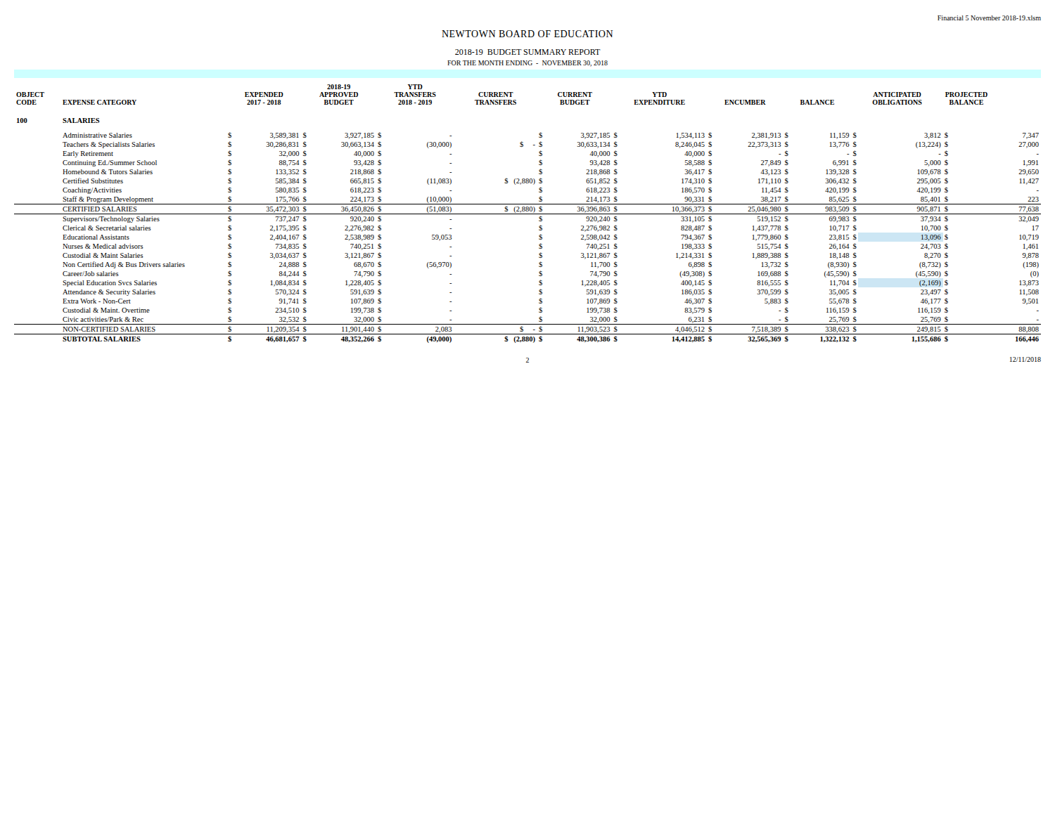Financial 5 November 2018-19.xlsm
NEWTOWN BOARD OF EDUCATION
2018-19 BUDGET SUMMARY REPORT
FOR THE MONTH ENDING - NOVEMBER 30, 2018
| OBJECT CODE | EXPENSE CATEGORY | EXPENDED 2017 - 2018 | 2018-19 APPROVED BUDGET | YTD TRANSFERS 2018 - 2019 | CURRENT TRANSFERS | CURRENT BUDGET | YTD EXPENDITURE | ENCUMBER | BALANCE | ANTICIPATED OBLIGATIONS | PROJECTED BALANCE |
| --- | --- | --- | --- | --- | --- | --- | --- | --- | --- | --- | --- |
| 100 | SALARIES | |
| | Administrative Salaries | $ | 3,589,381 | $ | 3,927,185 | $ | - | | $ | 3,927,185 | $ | 1,534,113 | $ | 2,381,913 | $ | 11,159 | $ | 3,812 | $ | 7,347 |
| | Teachers & Specialists Salaries | $ | 30,286,831 | $ | 30,663,134 | $ | (30,000) | $ - | $ | 30,633,134 | $ | 8,246,045 | $ | 22,373,313 | $ | 13,776 | $ | (13,224) | $ | 27,000 |
| | Early Retirement | $ | 32,000 | $ | 40,000 | $ | - | | $ | 40,000 | $ | 40,000 | $ | - | $ | - | $ | - | $ | - |
| | Continuing Ed./Summer School | $ | 88,754 | $ | 93,428 | $ | - | | $ | 93,428 | $ | 58,588 | $ | 27,849 | $ | 6,991 | $ | 5,000 | $ | 1,991 |
| | Homebound & Tutors Salaries | $ | 133,352 | $ | 218,868 | $ | - | | $ | 218,868 | $ | 36,417 | $ | 43,123 | $ | 139,328 | $ | 109,678 | $ | 29,650 |
| | Certified Substitutes | $ | 585,384 | $ | 665,815 | $ | (11,083) | $ (2,880) | $ | 651,852 | $ | 174,310 | $ | 171,110 | $ | 306,432 | $ | 295,005 | $ | 11,427 |
| | Coaching/Activities | $ | 580,835 | $ | 618,223 | $ | - | | $ | 618,223 | $ | 186,570 | $ | 11,454 | $ | 420,199 | $ | 420,199 | $ | - |
| | Staff & Program Development | $ | 175,766 | $ | 224,173 | $ | (10,000) | | $ | 214,173 | $ | 90,331 | $ | 38,217 | $ | 85,625 | $ | 85,401 | $ | 223 |
| | CERTIFIED SALARIES | $ | 35,472,303 | $ | 36,450,826 | $ | (51,083) | $ (2,880) | $ | 36,396,863 | $ | 10,366,373 | $ | 25,046,980 | $ | 983,509 | $ | 905,871 | $ | 77,638 |
| | Supervisors/Technology Salaries | $ | 737,247 | $ | 920,240 | $ | - | | $ | 920,240 | $ | 331,105 | $ | 519,152 | $ | 69,983 | $ | 37,934 | $ | 32,049 |
| | Clerical & Secretarial salaries | $ | 2,175,395 | $ | 2,276,982 | $ | - | | $ | 2,276,982 | $ | 828,487 | $ | 1,437,778 | $ | 10,717 | $ | 10,700 | $ | 17 |
| | Educational Assistants | $ | 2,404,167 | $ | 2,538,989 | $ | 59,053 | | $ | 2,598,042 | $ | 794,367 | $ | 1,779,860 | $ | 23,815 | $ | 13,096 | $ | 10,719 |
| | Nurses & Medical advisors | $ | 734,835 | $ | 740,251 | $ | - | | $ | 740,251 | $ | 198,333 | $ | 515,754 | $ | 26,164 | $ | 24,703 | $ | 1,461 |
| | Custodial & Maint Salaries | $ | 3,034,637 | $ | 3,121,867 | $ | - | | $ | 3,121,867 | $ | 1,214,331 | $ | 1,889,388 | $ | 18,148 | $ | 8,270 | $ | 9,878 |
| | Non Certified Adj & Bus Drivers salaries | $ | 24,888 | $ | 68,670 | $ | (56,970) | | $ | 11,700 | $ | 6,898 | $ | 13,732 | $ | (8,930) | $ | (8,732) | $ | (198) |
| | Career/Job salaries | $ | 84,244 | $ | 74,790 | $ | - | | $ | 74,790 | $ | (49,308) | $ | 169,688 | $ | (45,590) | $ | (45,590) | $ | (0) |
| | Special Education Svcs Salaries | $ | 1,084,834 | $ | 1,228,405 | $ | - | | $ | 1,228,405 | $ | 400,145 | $ | 816,555 | $ | 11,704 | $ | (2,169) | $ | 13,873 |
| | Attendance & Security Salaries | $ | 570,324 | $ | 591,639 | $ | - | | $ | 591,639 | $ | 186,035 | $ | 370,599 | $ | 35,005 | $ | 23,497 | $ | 11,508 |
| | Extra Work - Non-Cert | $ | 91,741 | $ | 107,869 | $ | - | | $ | 107,869 | $ | 46,307 | $ | 5,883 | $ | 55,678 | $ | 46,177 | $ | 9,501 |
| | Custodial & Maint. Overtime | $ | 234,510 | $ | 199,738 | $ | - | | $ | 199,738 | $ | 83,579 | $ | - | $ | 116,159 | $ | 116,159 | $ | - |
| | Civic activities/Park & Rec | $ | 32,532 | $ | 32,000 | $ | - | | $ | 32,000 | $ | 6,231 | $ | - | $ | 25,769 | $ | 25,769 | $ | - |
| | NON-CERTIFIED SALARIES | $ | 11,209,354 | $ | 11,901,440 | $ | 2,083 | $ - | $ | 11,903,523 | $ | 4,046,512 | $ | 7,518,389 | $ | 338,623 | $ | 249,815 | $ | 88,808 |
| | SUBTOTAL SALARIES | $ | 46,681,657 | $ | 48,352,266 | $ | (49,000) | $ (2,880) | $ | 48,300,386 | $ | 14,412,885 | $ | 32,565,369 | $ | 1,322,132 | $ | 1,155,686 | $ | 166,446 |
2
12/11/2018